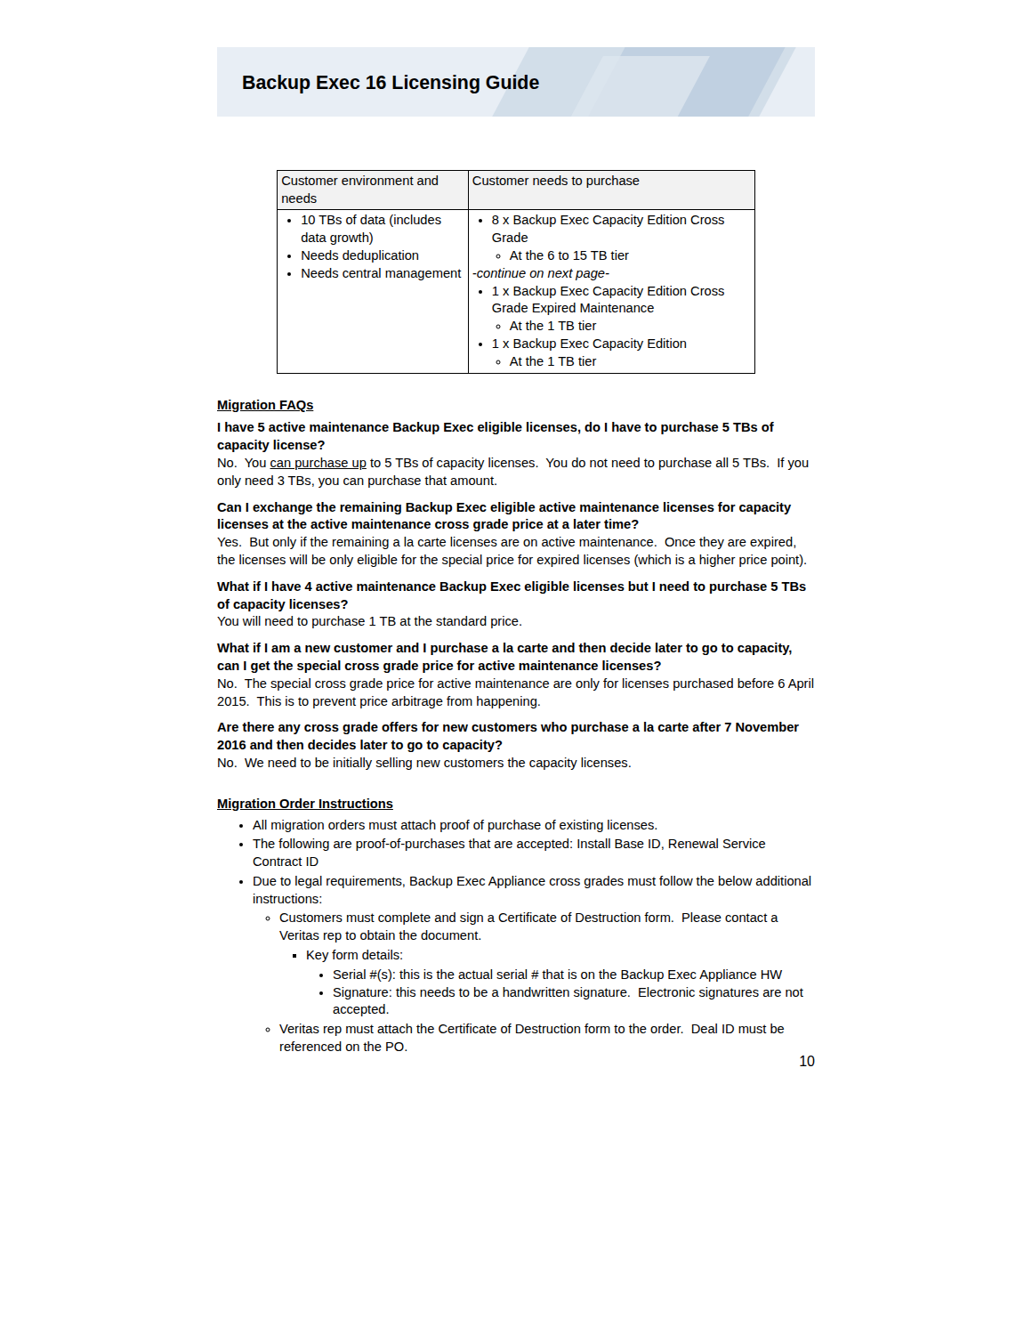Backup Exec 16 Licensing Guide
| Customer environment and needs | Customer needs to purchase |
| --- | --- |
| 10 TBs of data (includes data growth) Needs deduplication Needs central management | 8 x Backup Exec Capacity Edition Cross Grade At the 6 to 15 TB tier -continue on next page- 1 x Backup Exec Capacity Edition Cross Grade Expired Maintenance At the 1 TB tier 1 x Backup Exec Capacity Edition At the 1 TB tier |
Migration FAQs
I have 5 active maintenance Backup Exec eligible licenses, do I have to purchase 5 TBs of capacity license?
No. You can purchase up to 5 TBs of capacity licenses. You do not need to purchase all 5 TBs. If you only need 3 TBs, you can purchase that amount.
Can I exchange the remaining Backup Exec eligible active maintenance licenses for capacity licenses at the active maintenance cross grade price at a later time?
Yes. But only if the remaining a la carte licenses are on active maintenance. Once they are expired, the licenses will be only eligible for the special price for expired licenses (which is a higher price point).
What if I have 4 active maintenance Backup Exec eligible licenses but I need to purchase 5 TBs of capacity licenses?
You will need to purchase 1 TB at the standard price.
What if I am a new customer and I purchase a la carte and then decide later to go to capacity, can I get the special cross grade price for active maintenance licenses?
No. The special cross grade price for active maintenance are only for licenses purchased before 6 April 2015. This is to prevent price arbitrage from happening.
Are there any cross grade offers for new customers who purchase a la carte after 7 November 2016 and then decides later to go to capacity?
No. We need to be initially selling new customers the capacity licenses.
Migration Order Instructions
All migration orders must attach proof of purchase of existing licenses.
The following are proof-of-purchases that are accepted: Install Base ID, Renewal Service Contract ID
Due to legal requirements, Backup Exec Appliance cross grades must follow the below additional instructions:
Customers must complete and sign a Certificate of Destruction form. Please contact a Veritas rep to obtain the document.
Key form details:
Serial #(s): this is the actual serial # that is on the Backup Exec Appliance HW
Signature: this needs to be a handwritten signature. Electronic signatures are not accepted.
Veritas rep must attach the Certificate of Destruction form to the order. Deal ID must be referenced on the PO.
10